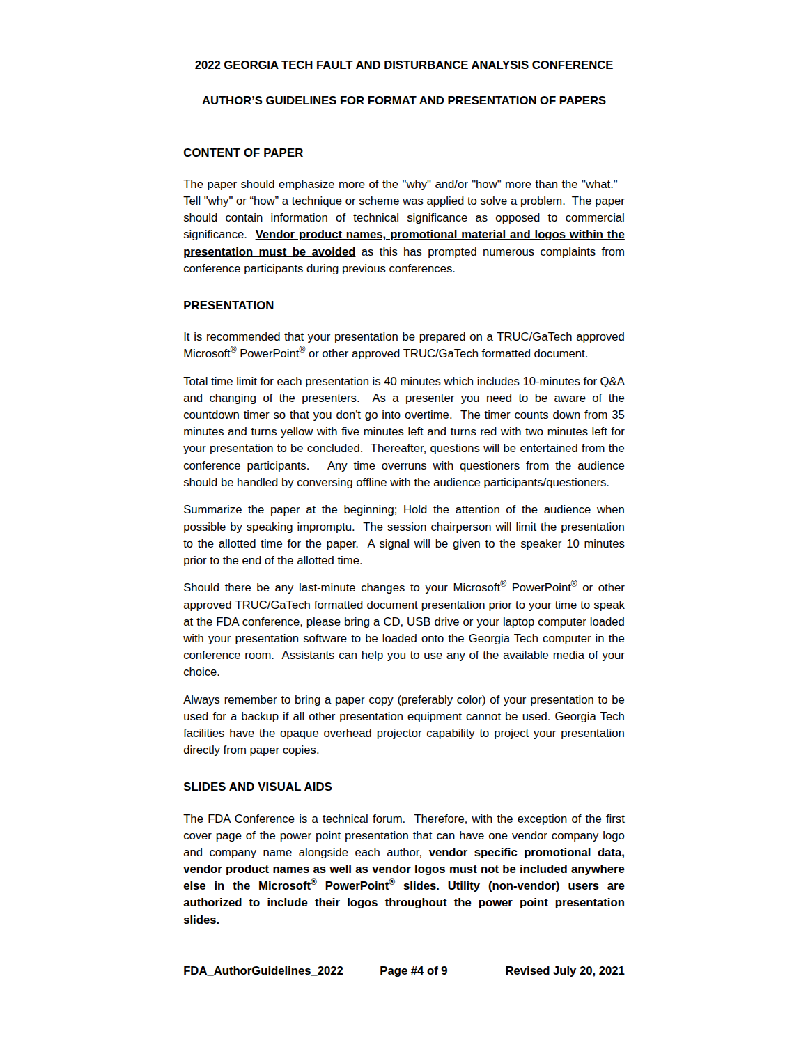2022 GEORGIA TECH FAULT AND DISTURBANCE ANALYSIS CONFERENCE
AUTHOR’S GUIDELINES FOR FORMAT AND PRESENTATION OF PAPERS
CONTENT OF PAPER
The paper should emphasize more of the "why" and/or "how" more than the "what." Tell "why" or “how” a technique or scheme was applied to solve a problem. The paper should contain information of technical significance as opposed to commercial significance. Vendor product names, promotional material and logos within the presentation must be avoided as this has prompted numerous complaints from conference participants during previous conferences.
PRESENTATION
It is recommended that your presentation be prepared on a TRUC/GaTech approved Microsoft® PowerPoint® or other approved TRUC/GaTech formatted document.
Total time limit for each presentation is 40 minutes which includes 10-minutes for Q&A and changing of the presenters. As a presenter you need to be aware of the countdown timer so that you don't go into overtime. The timer counts down from 35 minutes and turns yellow with five minutes left and turns red with two minutes left for your presentation to be concluded. Thereafter, questions will be entertained from the conference participants. Any time overruns with questioners from the audience should be handled by conversing offline with the audience participants/questioners.
Summarize the paper at the beginning; Hold the attention of the audience when possible by speaking impromptu. The session chairperson will limit the presentation to the allotted time for the paper. A signal will be given to the speaker 10 minutes prior to the end of the allotted time.
Should there be any last-minute changes to your Microsoft® PowerPoint® or other approved TRUC/GaTech formatted document presentation prior to your time to speak at the FDA conference, please bring a CD, USB drive or your laptop computer loaded with your presentation software to be loaded onto the Georgia Tech computer in the conference room. Assistants can help you to use any of the available media of your choice.
Always remember to bring a paper copy (preferably color) of your presentation to be used for a backup if all other presentation equipment cannot be used. Georgia Tech facilities have the opaque overhead projector capability to project your presentation directly from paper copies.
SLIDES AND VISUAL AIDS
The FDA Conference is a technical forum. Therefore, with the exception of the first cover page of the power point presentation that can have one vendor company logo and company name alongside each author, vendor specific promotional data, vendor product names as well as vendor logos must not be included anywhere else in the Microsoft® PowerPoint® slides. Utility (non-vendor) users are authorized to include their logos throughout the power point presentation slides.
FDA_AuthorGuidelines_2022
Page #4 of 9
Revised July 20, 2021